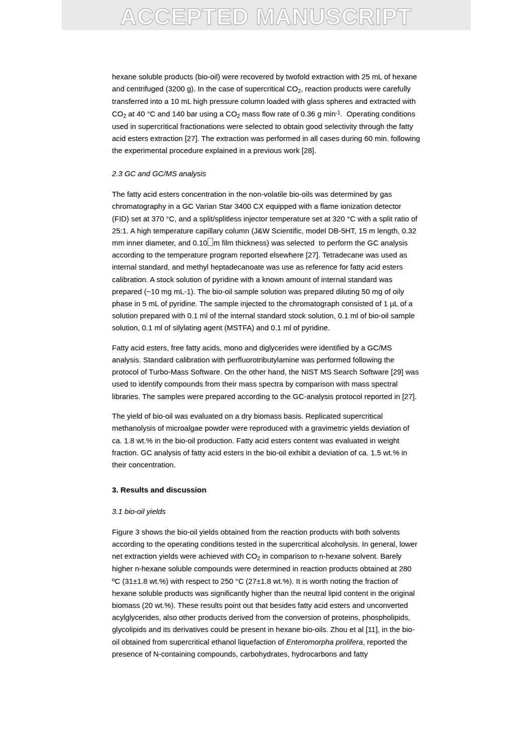ACCEPTED MANUSCRIPT
hexane soluble products (bio-oil) were recovered by twofold extraction with 25 mL of hexane and centrifuged (3200 g). In the case of supercritical CO2, reaction products were carefully transferred into a 10 mL high pressure column loaded with glass spheres and extracted with CO2 at 40 °C and 140 bar using a CO2 mass flow rate of 0.36 g min-1. Operating conditions used in supercritical fractionations were selected to obtain good selectivity through the fatty acid esters extraction [27]. The extraction was performed in all cases during 60 min. following the experimental procedure explained in a previous work [28].
2.3 GC and GC/MS analysis
The fatty acid esters concentration in the non-volatile bio-oils was determined by gas chromatography in a GC Varian Star 3400 CX equipped with a flame ionization detector (FID) set at 370 °C, and a split/splitless injector temperature set at 320 °C with a split ratio of 25:1. A high temperature capillary column (J&W Scientific, model DB-5HT, 15 m length, 0.32 mm inner diameter, and 0.10 m film thickness) was selected to perform the GC analysis according to the temperature program reported elsewhere [27]. Tetradecane was used as internal standard, and methyl heptadecanoate was use as reference for fatty acid esters calibration. A stock solution of pyridine with a known amount of internal standard was prepared (~10 mg mL-1). The bio-oil sample solution was prepared diluting 50 mg of oily phase in 5 mL of pyridine. The sample injected to the chromatograph consisted of 1 µL of a solution prepared with 0.1 ml of the internal standard stock solution, 0.1 ml of bio-oil sample solution, 0.1 ml of silylating agent (MSTFA) and 0.1 ml of pyridine.
Fatty acid esters, free fatty acids, mono and diglycerides were identified by a GC/MS analysis. Standard calibration with perfluorotributylamine was performed following the protocol of Turbo-Mass Software. On the other hand, the NIST MS Search Software [29] was used to identify compounds from their mass spectra by comparison with mass spectral libraries. The samples were prepared according to the GC-analysis protocol reported in [27].
The yield of bio-oil was evaluated on a dry biomass basis. Replicated supercritical methanolysis of microalgae powder were reproduced with a gravimetric yields deviation of ca. 1.8 wt.% in the bio-oil production. Fatty acid esters content was evaluated in weight fraction. GC analysis of fatty acid esters in the bio-oil exhibit a deviation of ca. 1.5 wt.% in their concentration.
3. Results and discussion
3.1 bio-oil yields
Figure 3 shows the bio-oil yields obtained from the reaction products with both solvents according to the operating conditions tested in the supercritical alcoholysis. In general, lower net extraction yields were achieved with CO2 in comparison to n-hexane solvent. Barely higher n-hexane soluble compounds were determined in reaction products obtained at 280 ºC (31±1.8 wt.%) with respect to 250 °C (27±1.8 wt.%). It is worth noting the fraction of hexane soluble products was significantly higher than the neutral lipid content in the original biomass (20 wt.%). These results point out that besides fatty acid esters and unconverted acylglycerides, also other products derived from the conversion of proteins, phospholipids, glycolipids and its derivatives could be present in hexane bio-oils. Zhou et al [11], in the bio-oil obtained from supercritical ethanol liquefaction of Enteromorpha prolifera, reported the presence of N-containing compounds, carbohydrates, hydrocarbons and fatty